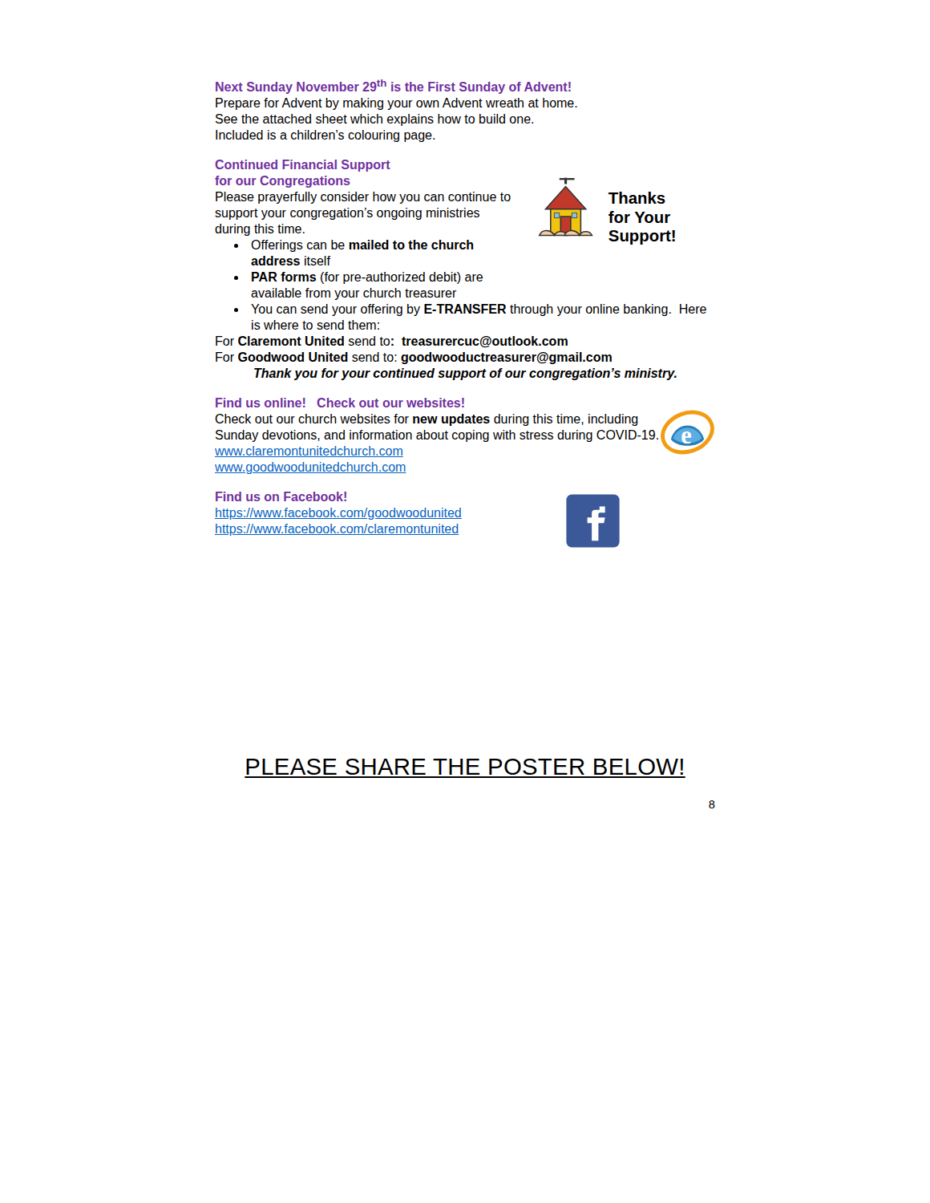Next Sunday November 29th is the First Sunday of Advent!
Prepare for Advent by making your own Advent wreath at home.
See the attached sheet which explains how to build one.
Included is a children’s colouring page.
Continued Financial Support
for our Congregations
Please prayerfully consider how you can continue to support your congregation’s ongoing ministries during this time.
Offerings can be mailed to the church address itself
PAR forms (for pre-authorized debit) are available from your church treasurer
You can send your offering by E-TRANSFER through your online banking. Here is where to send them:
For Claremont United send to: treasurercuc@outlook.com
For Goodwood United send to: goodwooductreasurer@gmail.com
Thank you for your continued support of our congregation’s ministry.
Find us online! Check out our websites!
Check out our church websites for new updates during this time, including Sunday devotions, and information about coping with stress during COVID-19.
www.claremontunitedchurch.com
www.goodwoodunitedchurch.com
Find us on Facebook!
https://www.facebook.com/goodwoodunited
https://www.facebook.com/claremontunited
PLEASE SHARE THE POSTER BELOW!
8